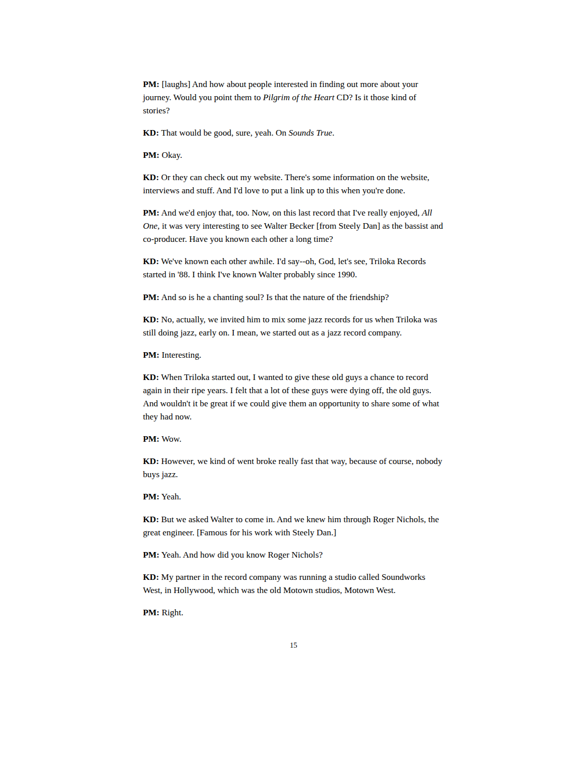PM: [laughs] And how about people interested in finding out more about your journey. Would you point them to Pilgrim of the Heart CD? Is it those kind of stories?
KD: That would be good, sure, yeah. On Sounds True.
PM: Okay.
KD: Or they can check out my website. There's some information on the website, interviews and stuff. And I'd love to put a link up to this when you're done.
PM: And we'd enjoy that, too. Now, on this last record that I've really enjoyed, All One, it was very interesting to see Walter Becker [from Steely Dan] as the bassist and co-producer. Have you known each other a long time?
KD: We've known each other awhile. I'd say--oh, God, let's see, Triloka Records started in '88. I think I've known Walter probably since 1990.
PM: And so is he a chanting soul? Is that the nature of the friendship?
KD: No, actually, we invited him to mix some jazz records for us when Triloka was still doing jazz, early on. I mean, we started out as a jazz record company.
PM: Interesting.
KD: When Triloka started out, I wanted to give these old guys a chance to record again in their ripe years. I felt that a lot of these guys were dying off, the old guys. And wouldn't it be great if we could give them an opportunity to share some of what they had now.
PM: Wow.
KD: However, we kind of went broke really fast that way, because of course, nobody buys jazz.
PM: Yeah.
KD: But we asked Walter to come in. And we knew him through Roger Nichols, the great engineer. [Famous for his work with Steely Dan.]
PM: Yeah. And how did you know Roger Nichols?
KD: My partner in the record company was running a studio called Soundworks West, in Hollywood, which was the old Motown studios, Motown West.
PM: Right.
15